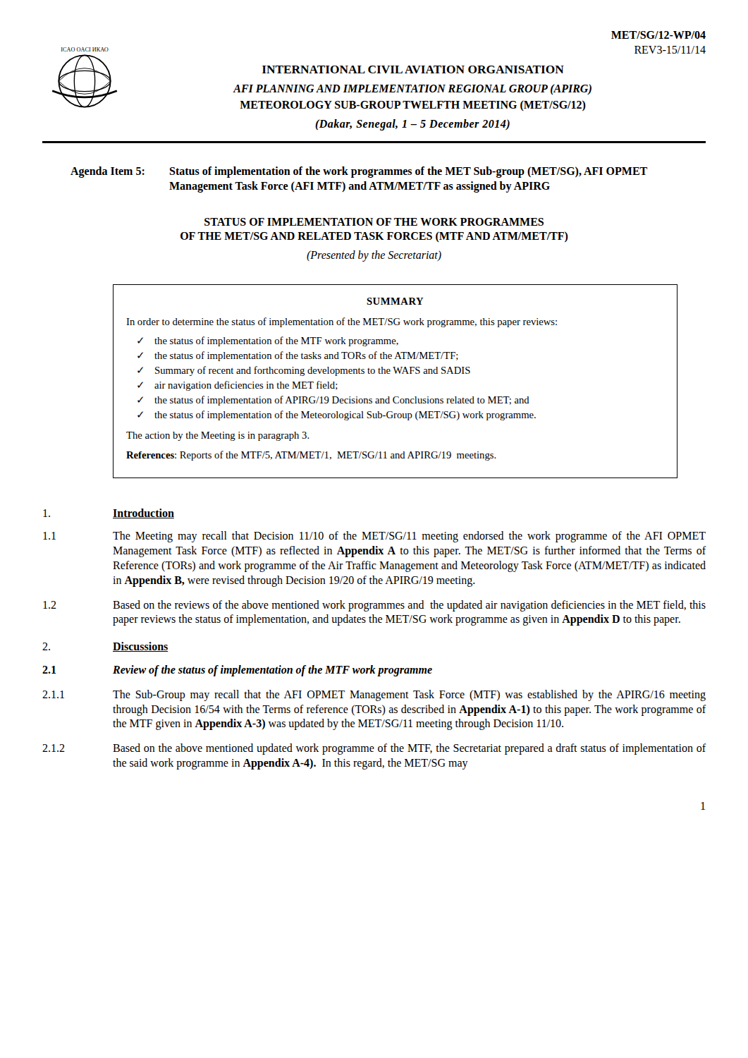MET/SG/12-WP/04
REV3-15/11/14
INTERNATIONAL CIVIL AVIATION ORGANISATION
AFI PLANNING AND IMPLEMENTATION REGIONAL GROUP (APIRG)
METEOROLOGY SUB-GROUP TWELFTH MEETING (MET/SG/12)
(Dakar, Senegal, 1 – 5 December 2014)
| Agenda Item 5: | Status of implementation of the work programmes of the MET Sub-group (MET/SG), AFI OPMET Management Task Force (AFI MTF) and ATM/MET/TF as assigned by APIRG |
STATUS OF IMPLEMENTATION OF THE WORK PROGRAMMES
OF THE MET/SG AND RELATED TASK FORCES (MTF AND ATM/MET/TF)
(Presented by the Secretariat)
SUMMARY
In order to determine the status of implementation of the MET/SG work programme, this paper reviews:
the status of implementation of the MTF work programme,
the status of implementation of the tasks and TORs of the ATM/MET/TF;
Summary of recent and forthcoming developments to the WAFS and SADIS
air navigation deficiencies in the MET field;
the status of implementation of APIRG/19 Decisions and Conclusions related to MET; and
the status of implementation of the Meteorological Sub-Group (MET/SG) work programme.
The action by the Meeting is in paragraph 3.
References: Reports of the MTF/5, ATM/MET/1, MET/SG/11 and APIRG/19 meetings.
1. Introduction
1.1 The Meeting may recall that Decision 11/10 of the MET/SG/11 meeting endorsed the work programme of the AFI OPMET Management Task Force (MTF) as reflected in Appendix A to this paper. The MET/SG is further informed that the Terms of Reference (TORs) and work programme of the Air Traffic Management and Meteorology Task Force (ATM/MET/TF) as indicated in Appendix B, were revised through Decision 19/20 of the APIRG/19 meeting.
1.2 Based on the reviews of the above mentioned work programmes and the updated air navigation deficiencies in the MET field, this paper reviews the status of implementation, and updates the MET/SG work programme as given in Appendix D to this paper.
2. Discussions
2.1 Review of the status of implementation of the MTF work programme
2.1.1 The Sub-Group may recall that the AFI OPMET Management Task Force (MTF) was established by the APIRG/16 meeting through Decision 16/54 with the Terms of reference (TORs) as described in Appendix A-1) to this paper. The work programme of the MTF given in Appendix A-3) was updated by the MET/SG/11 meeting through Decision 11/10.
2.1.2 Based on the above mentioned updated work programme of the MTF, the Secretariat prepared a draft status of implementation of the said work programme in Appendix A-4). In this regard, the MET/SG may
1